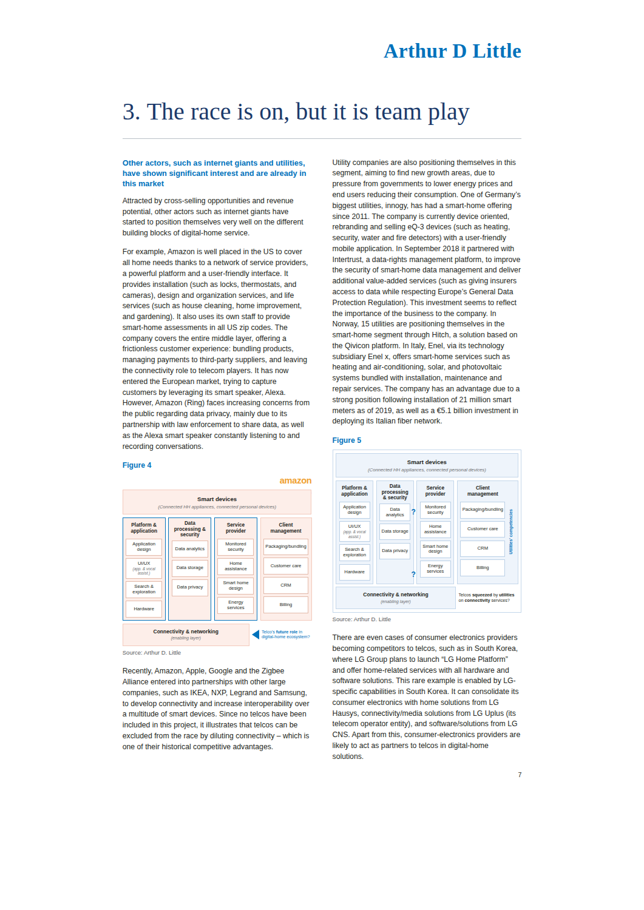Arthur D Little
3. The race is on, but it is team play
Other actors, such as internet giants and utilities, have shown significant interest and are already in this market
Attracted by cross-selling opportunities and revenue potential, other actors such as internet giants have started to position themselves very well on the different building blocks of digital-home service.
For example, Amazon is well placed in the US to cover all home needs thanks to a network of service providers, a powerful platform and a user-friendly interface. It provides installation (such as locks, thermostats, and cameras), design and organization services, and life services (such as house cleaning, home improvement, and gardening). It also uses its own staff to provide smart-home assessments in all US zip codes. The company covers the entire middle layer, offering a frictionless customer experience: bundling products, managing payments to third-party suppliers, and leaving the connectivity role to telecom players. It has now entered the European market, trying to capture customers by leveraging its smart speaker, Alexa. However, Amazon (Ring) faces increasing concerns from the public regarding data privacy, mainly due to its partnership with law enforcement to share data, as well as the Alexa smart speaker constantly listening to and recording conversations.
Figure 4
amazon
Historical business
Smart devices
(Connected HH appliances, connected personal devices)
Platform & application
Application design
UI/UX(app. & vocal assist.)
Search & exploration
Hardware
Data processing & security
Data analytics
Data storage
Data privacy
Service provider
Monitored security
Home assistance
Smart home design
Energy services
Client management
Packaging/bundling
Customer care
CRM
Billing
Connectivity & networking
(enabling layer)
Telco’s future role in digital-home ecosystem?
Source: Arthur D. Little
Recently, Amazon, Apple, Google and the Zigbee Alliance entered into partnerships with other large companies, such as IKEA, NXP, Legrand and Samsung, to develop connectivity and increase interoperability over a multitude of smart devices. Since no telcos have been included in this project, it illustrates that telcos can be excluded from the race by diluting connectivity – which is one of their historical competitive advantages.
Utility companies are also positioning themselves in this segment, aiming to find new growth areas, due to pressure from governments to lower energy prices and end users reducing their consumption. One of Germany’s biggest utilities, innogy, has had a smart-home offering since 2011. The company is currently device oriented, rebranding and selling eQ-3 devices (such as heating, security, water and fire detectors) with a user-friendly mobile application. In September 2018 it partnered with Intertrust, a data-rights management platform, to improve the security of smart-home data management and deliver additional value-added services (such as giving insurers access to data while respecting Europe’s General Data Protection Regulation). This investment seems to reflect the importance of the business to the company. In Norway, 15 utilities are positioning themselves in the smart-home segment through Hitch, a solution based on the Qivicon platform. In Italy, Enel, via its technology subsidiary Enel x, offers smart-home services such as heating and air-conditioning, solar, and photovoltaic systems bundled with installation, maintenance and repair services. The company has an advantage due to a strong position following installation of 21 million smart meters as of 2019, as well as a €5.1 billion investment in deploying its Italian fiber network.
Figure 5
Smart devices
(Connected HH appliances, connected personal devices)
Platform & application
Application design
UI/UX(app. & vocal assist.)
Search & exploration
Hardware
Data processing & security
Data analytics
Data storage
Data privacy
Service provider
Monitored security
Home assistance
Smart home design
Energy services
? ?
Client management
Packaging/bundling
Customer care
CRM
Billing
Utilities’ competencies
Connectivity & networking
(enabling layer)
Telcos squeezed by utilities on connectivity services?
Source: Arthur D. Little
There are even cases of consumer electronics providers becoming competitors to telcos, such as in South Korea, where LG Group plans to launch “LG Home Platform” and offer home-related services with all hardware and software solutions. This rare example is enabled by LG-specific capabilities in South Korea. It can consolidate its consumer electronics with home solutions from LG Hausys, connectivity/media solutions from LG Uplus (its telecom operator entity), and software/solutions from LG CNS. Apart from this, consumer-electronics providers are likely to act as partners to telcos in digital-home solutions.
7